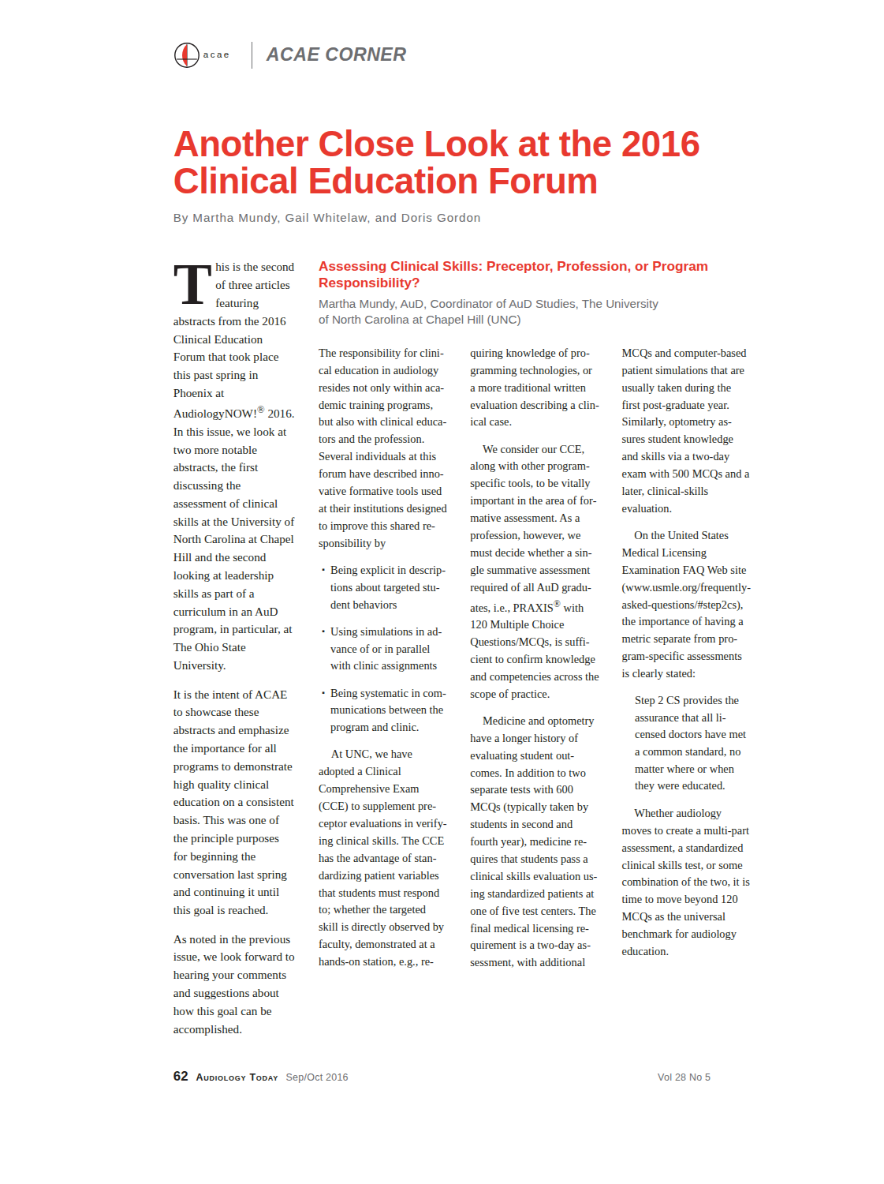acae
ACAE Corner
Another Close Look at the 2016 Clinical Education Forum
By Martha Mundy, Gail Whitelaw, and Doris Gordon
This is the second of three articles featuring abstracts from the 2016 Clinical Education Forum that took place this past spring in Phoenix at AudiologyNOW!® 2016. In this issue, we look at two more notable abstracts, the first discussing the assessment of clinical skills at the University of North Carolina at Chapel Hill and the second looking at leadership skills as part of a curriculum in an AuD program, in particular, at The Ohio State University.
It is the intent of ACAE to showcase these abstracts and emphasize the importance for all programs to demonstrate high quality clinical education on a consistent basis. This was one of the principle purposes for beginning the conversation last spring and continuing it until this goal is reached.
As noted in the previous issue, we look forward to hearing your comments and suggestions about how this goal can be accomplished.
Assessing Clinical Skills: Preceptor, Profession, or Program Responsibility?
Martha Mundy, AuD, Coordinator of AuD Studies, The University of North Carolina at Chapel Hill (UNC)
The responsibility for clinical education in audiology resides not only within academic training programs, but also with clinical educators and the profession. Several individuals at this forum have described innovative formative tools used at their institutions designed to improve this shared responsibility by
Being explicit in descriptions about targeted student behaviors
Using simulations in advance of or in parallel with clinic assignments
Being systematic in communications between the program and clinic.
At UNC, we have adopted a Clinical Comprehensive Exam (CCE) to supplement preceptor evaluations in verifying clinical skills. The CCE has the advantage of standardizing patient variables that students must respond to; whether the targeted skill is directly observed by faculty, demonstrated at a hands-on station, e.g., requiring knowledge of programming technologies, or a more traditional written evaluation describing a clinical case.
We consider our CCE, along with other program-specific tools, to be vitally important in the area of formative assessment. As a profession, however, we must decide whether a single summative assessment required of all AuD graduates, i.e., PRAXIS® with 120 Multiple Choice Questions/MCQs, is sufficient to confirm knowledge and competencies across the scope of practice.
Medicine and optometry have a longer history of evaluating student outcomes. In addition to two separate tests with 600 MCQs (typically taken by students in second and fourth year), medicine requires that students pass a clinical skills evaluation using standardized patients at one of five test centers. The final medical licensing requirement is a two-day assessment, with additional MCQs and computer-based patient simulations that are usually taken during the first post-graduate year. Similarly, optometry assures student knowledge and skills via a two-day exam with 500 MCQs and a later, clinical-skills evaluation.
On the United States Medical Licensing Examination FAQ Web site (www.usmle.org/frequently-asked-questions/#step2cs), the importance of having a metric separate from program-specific assessments is clearly stated:
Step 2 CS provides the assurance that all licensed doctors have met a common standard, no matter where or when they were educated.
Whether audiology moves to create a multi-part assessment, a standardized clinical skills test, or some combination of the two, it is time to move beyond 120 MCQs as the universal benchmark for audiology education.
62 Audiology Today Sep/Oct 2016
Vol 28 No 5